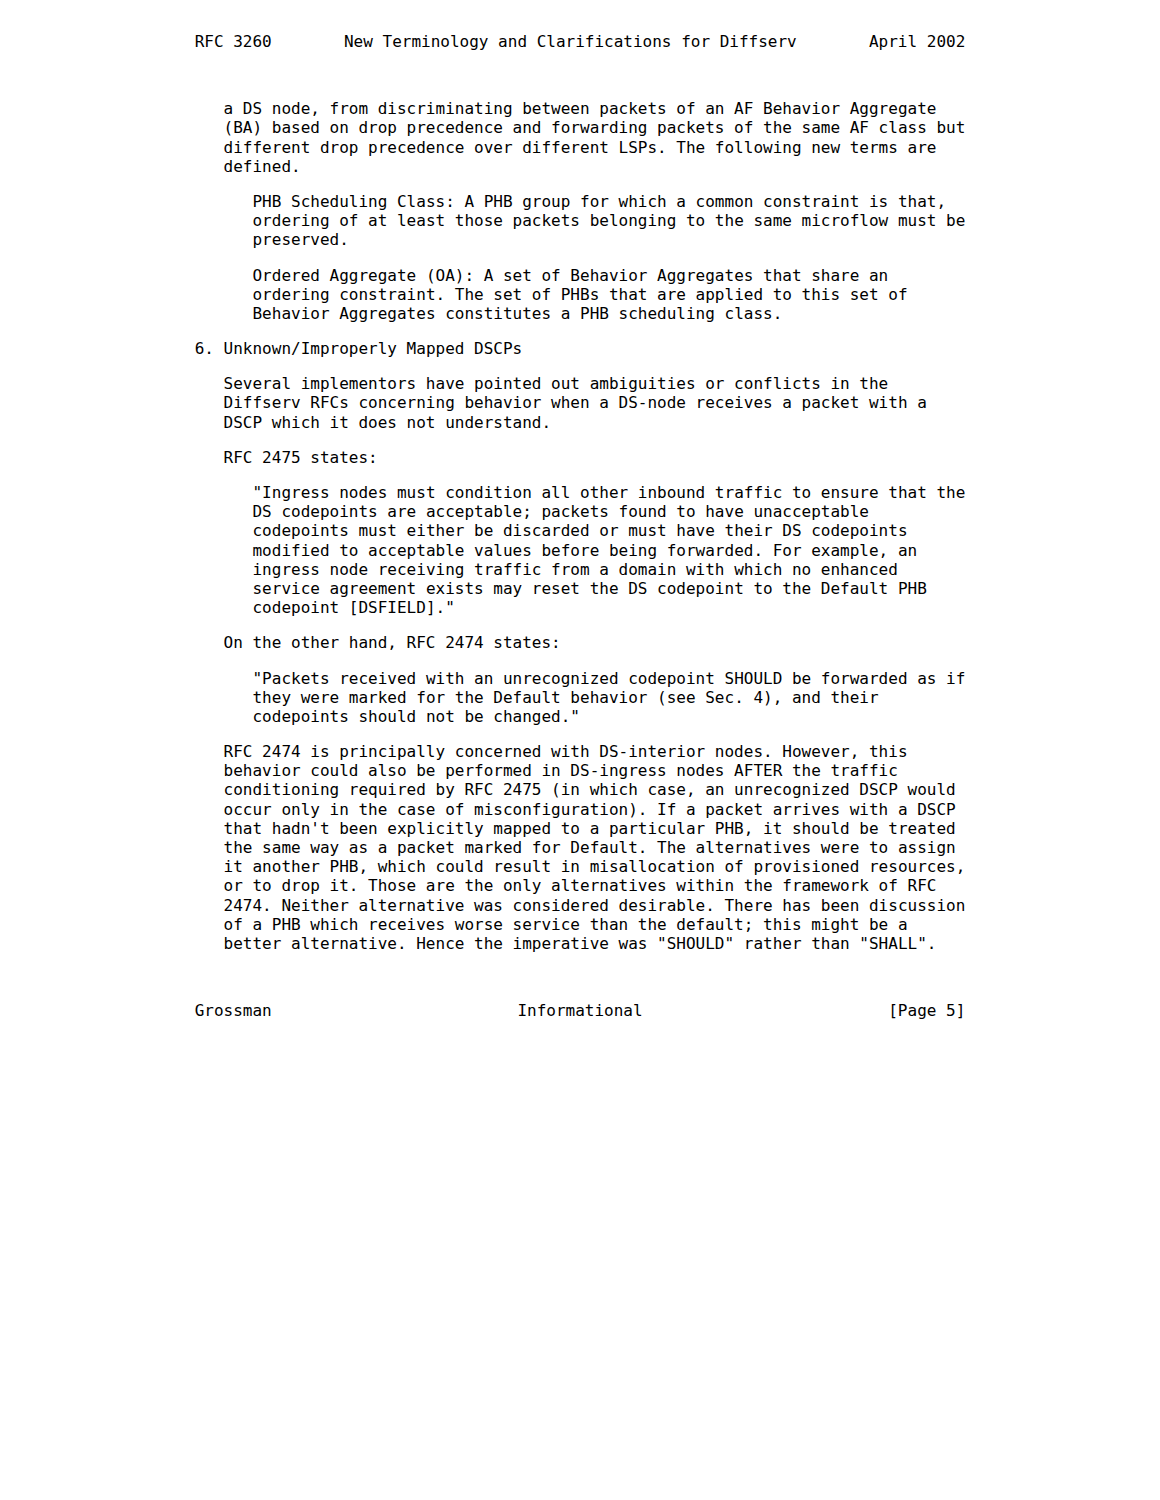RFC 3260 New Terminology and Clarifications for Diffserv April 2002
a DS node, from discriminating between packets of an AF Behavior Aggregate (BA) based on drop precedence and forwarding packets of the same AF class but different drop precedence over different LSPs. The following new terms are defined.
PHB Scheduling Class: A PHB group for which a common constraint is that, ordering of at least those packets belonging to the same microflow must be preserved.
Ordered Aggregate (OA): A set of Behavior Aggregates that share an ordering constraint. The set of PHBs that are applied to this set of Behavior Aggregates constitutes a PHB scheduling class.
6. Unknown/Improperly Mapped DSCPs
Several implementors have pointed out ambiguities or conflicts in the Diffserv RFCs concerning behavior when a DS-node receives a packet with a DSCP which it does not understand.
RFC 2475 states:
"Ingress nodes must condition all other inbound traffic to ensure that the DS codepoints are acceptable; packets found to have unacceptable codepoints must either be discarded or must have their DS codepoints modified to acceptable values before being forwarded. For example, an ingress node receiving traffic from a domain with which no enhanced service agreement exists may reset the DS codepoint to the Default PHB codepoint [DSFIELD]."
On the other hand, RFC 2474 states:
"Packets received with an unrecognized codepoint SHOULD be forwarded as if they were marked for the Default behavior (see Sec. 4), and their codepoints should not be changed."
RFC 2474 is principally concerned with DS-interior nodes. However, this behavior could also be performed in DS-ingress nodes AFTER the traffic conditioning required by RFC 2475 (in which case, an unrecognized DSCP would occur only in the case of misconfiguration). If a packet arrives with a DSCP that hadn't been explicitly mapped to a particular PHB, it should be treated the same way as a packet marked for Default. The alternatives were to assign it another PHB, which could result in misallocation of provisioned resources, or to drop it. Those are the only alternatives within the framework of RFC 2474. Neither alternative was considered desirable. There has been discussion of a PHB which receives worse service than the default; this might be a better alternative. Hence the imperative was "SHOULD" rather than "SHALL".
Grossman Informational [Page 5]